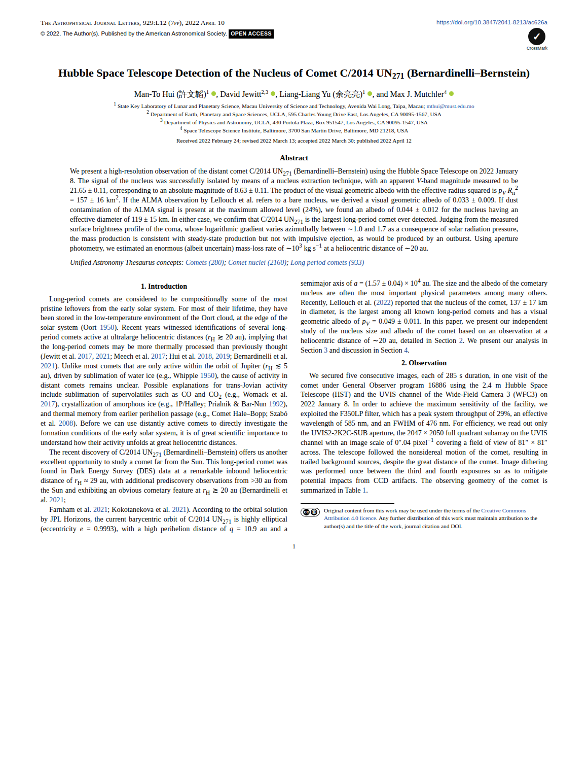The Astrophysical Journal Letters, 929:L12 (7pp), 2022 April 10
https://doi.org/10.3847/2041-8213/ac626a
© 2022. The Author(s). Published by the American Astronomical Society.
OPEN ACCESS
✓
CrossMark
Hubble Space Telescope Detection of the Nucleus of Comet C/2014 UN271 (Bernardinelli–Bernstein)
Man-To Hui (許文韜)1 , David Jewitt2,3 , Liang-Liang Yu (余亮亮)1 , and Max J. Mutchler4
1 State Key Laboratory of Lunar and Planetary Science, Macau University of Science and Technology, Avenida Wai Long, Taipa, Macau; mthui@must.edu.mo
2 Department of Earth, Planetary and Space Sciences, UCLA, 595 Charles Young Drive East, Los Angeles, CA 90095-1567, USA
3 Department of Physics and Astronomy, UCLA, 430 Portola Plaza, Box 951547, Los Angeles, CA 90095-1547, USA
4 Space Telescope Science Institute, Baltimore, 3700 San Martin Drive, Baltimore, MD 21218, USA
Received 2022 February 24; revised 2022 March 13; accepted 2022 March 30; published 2022 April 12
Abstract
We present a high-resolution observation of the distant comet C/2014 UN271 (Bernardinelli–Bernstein) using the Hubble Space Telescope on 2022 January 8. The signal of the nucleus was successfully isolated by means of a nucleus extraction technique, with an apparent V-band magnitude measured to be 21.65 ± 0.11, corresponding to an absolute magnitude of 8.63 ± 0.11. The product of the visual geometric albedo with the effective radius squared is pV Rn2 = 157 ± 16 km2. If the ALMA observation by Lellouch et al. refers to a bare nucleus, we derived a visual geometric albedo of 0.033 ± 0.009. If dust contamination of the ALMA signal is present at the maximum allowed level (24%), we found an albedo of 0.044 ± 0.012 for the nucleus having an effective diameter of 119 ± 15 km. In either case, we confirm that C/2014 UN271 is the largest long-period comet ever detected. Judging from the measured surface brightness profile of the coma, whose logarithmic gradient varies azimuthally between ∼1.0 and 1.7 as a consequence of solar radiation pressure, the mass production is consistent with steady-state production but not with impulsive ejection, as would be produced by an outburst. Using aperture photometry, we estimated an enormous (albeit uncertain) mass-loss rate of ∼103 kg s−1 at a heliocentric distance of ∼20 au.
Unified Astronomy Thesaurus concepts: Comets (280); Comet nuclei (2160); Long period comets (933)
1. Introduction
Long-period comets are considered to be compositionally some of the most pristine leftovers from the early solar system. For most of their lifetime, they have been stored in the low-temperature environment of the Oort cloud, at the edge of the solar system (Oort 1950). Recent years witnessed identifications of several long-period comets active at ultralarge heliocentric distances (rH ≳ 20 au), implying that the long-period comets may be more thermally processed than previously thought (Jewitt et al. 2017, 2021; Meech et al. 2017; Hui et al. 2018, 2019; Bernardinelli et al. 2021). Unlike most comets that are only active within the orbit of Jupiter (rH ≲ 5 au), driven by sublimation of water ice (e.g., Whipple 1950), the cause of activity in distant comets remains unclear. Possible explanations for trans-Jovian activity include sublimation of supervolatiles such as CO and CO2 (e.g., Womack et al. 2017), crystallization of amorphous ice (e.g., 1P/Halley; Prialnik & Bar-Nun 1992), and thermal memory from earlier perihelion passage (e.g., Comet Hale–Bopp; Szabó et al. 2008). Before we can use distantly active comets to directly investigate the formation conditions of the early solar system, it is of great scientific importance to understand how their activity unfolds at great heliocentric distances.
The recent discovery of C/2014 UN271 (Bernardinelli–Bernstein) offers us another excellent opportunity to study a comet far from the Sun. This long-period comet was found in Dark Energy Survey (DES) data at a remarkable inbound heliocentric distance of rH ≈ 29 au, with additional prediscovery observations from >30 au from the Sun and exhibiting an obvious cometary feature at rH ≳ 20 au (Bernardinelli et al. 2021;
Farnham et al. 2021; Kokotanekova et al. 2021). According to the orbital solution by JPL Horizons, the current barycentric orbit of C/2014 UN271 is highly elliptical (eccentricity e = 0.9993), with a high perihelion distance of q = 10.9 au and a semimajor axis of a = (1.57 ± 0.04) × 104 au. The size and the albedo of the cometary nucleus are often the most important physical parameters among many others. Recently, Lellouch et al. (2022) reported that the nucleus of the comet, 137 ± 17 km in diameter, is the largest among all known long-period comets and has a visual geometric albedo of pV = 0.049 ± 0.011. In this paper, we present our independent study of the nucleus size and albedo of the comet based on an observation at a heliocentric distance of ∼20 au, detailed in Section 2. We present our analysis in Section 3 and discussion in Section 4.
2. Observation
We secured five consecutive images, each of 285 s duration, in one visit of the comet under General Observer program 16886 using the 2.4 m Hubble Space Telescope (HST) and the UVIS channel of the Wide-Field Camera 3 (WFC3) on 2022 January 8. In order to achieve the maximum sensitivity of the facility, we exploited the F350LP filter, which has a peak system throughput of 29%, an effective wavelength of 585 nm, and an FWHM of 476 nm. For efficiency, we read out only the UVIS2-2K2C-SUB aperture, the 2047 × 2050 full quadrant subarray on the UVIS channel with an image scale of 0″.04 pixel−1 covering a field of view of 81″ × 81″ across. The telescope followed the nonsidereal motion of the comet, resulting in trailed background sources, despite the great distance of the comet. Image dithering was performed once between the third and fourth exposures so as to mitigate potential impacts from CCD artifacts. The observing geometry of the comet is summarized in Table 1.
ccⓇ
Original content from this work may be used under the terms of the Creative Commons Attribution 4.0 licence. Any further distribution of this work must maintain attribution to the author(s) and the title of the work, journal citation and DOI.
1